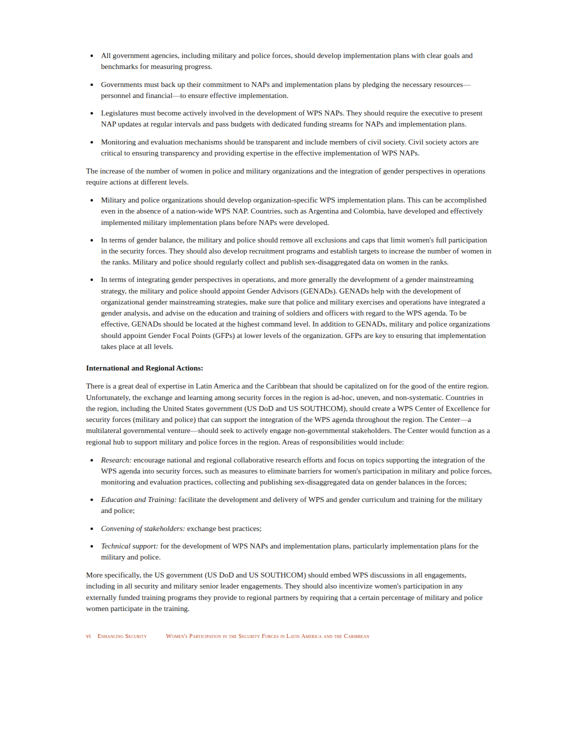All government agencies, including military and police forces, should develop implementation plans with clear goals and benchmarks for measuring progress.
Governments must back up their commitment to NAPs and implementation plans by pledging the necessary resources—personnel and financial—to ensure effective implementation.
Legislatures must become actively involved in the development of WPS NAPs. They should require the executive to present NAP updates at regular intervals and pass budgets with dedicated funding streams for NAPs and implementation plans.
Monitoring and evaluation mechanisms should be transparent and include members of civil society. Civil society actors are critical to ensuring transparency and providing expertise in the effective implementation of WPS NAPs.
The increase of the number of women in police and military organizations and the integration of gender perspectives in operations require actions at different levels.
Military and police organizations should develop organization-specific WPS implementation plans. This can be accomplished even in the absence of a nation-wide WPS NAP. Countries, such as Argentina and Colombia, have developed and effectively implemented military implementation plans before NAPs were developed.
In terms of gender balance, the military and police should remove all exclusions and caps that limit women's full participation in the security forces. They should also develop recruitment programs and establish targets to increase the number of women in the ranks. Military and police should regularly collect and publish sex-disaggregated data on women in the ranks.
In terms of integrating gender perspectives in operations, and more generally the development of a gender mainstreaming strategy, the military and police should appoint Gender Advisors (GENADs). GENADs help with the development of organizational gender mainstreaming strategies, make sure that police and military exercises and operations have integrated a gender analysis, and advise on the education and training of soldiers and officers with regard to the WPS agenda. To be effective, GENADs should be located at the highest command level. In addition to GENADs, military and police organizations should appoint Gender Focal Points (GFPs) at lower levels of the organization. GFPs are key to ensuring that implementation takes place at all levels.
International and Regional Actions:
There is a great deal of expertise in Latin America and the Caribbean that should be capitalized on for the good of the entire region. Unfortunately, the exchange and learning among security forces in the region is ad-hoc, uneven, and non-systematic. Countries in the region, including the United States government (US DoD and US SOUTHCOM), should create a WPS Center of Excellence for security forces (military and police) that can support the integration of the WPS agenda throughout the region. The Center—a multilateral governmental venture—should seek to actively engage non-governmental stakeholders. The Center would function as a regional hub to support military and police forces in the region. Areas of responsibilities would include:
Research: encourage national and regional collaborative research efforts and focus on topics supporting the integration of the WPS agenda into security forces, such as measures to eliminate barriers for women's participation in military and police forces, monitoring and evaluation practices, collecting and publishing sex-disaggregated data on gender balances in the forces;
Education and Training: facilitate the development and delivery of WPS and gender curriculum and training for the military and police;
Convening of stakeholders: exchange best practices;
Technical support: for the development of WPS NAPs and implementation plans, particularly implementation plans for the military and police.
More specifically, the US government (US DoD and US SOUTHCOM) should embed WPS discussions in all engagements, including in all security and military senior leader engagements. They should also incentivize women's participation in any externally funded training programs they provide to regional partners by requiring that a certain percentage of military and police women participate in the training.
vi Enhancing Security Women's Participation in the Security Forces in Latin America and the Caribbean